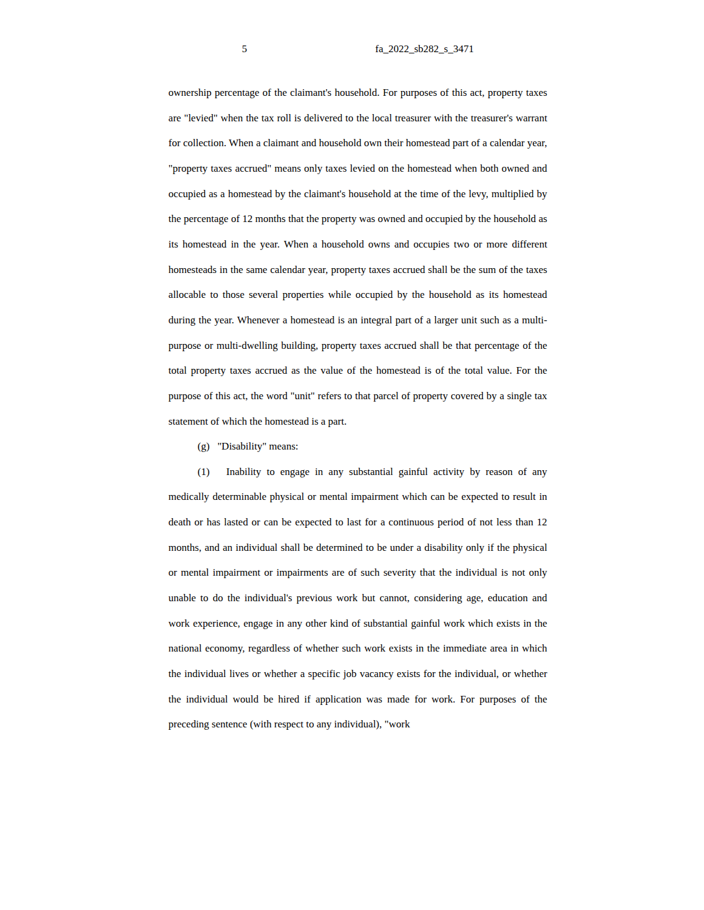5 fa_2022_sb282_s_3471
ownership percentage of the claimant's household. For purposes of this act, property taxes are "levied" when the tax roll is delivered to the local treasurer with the treasurer's warrant for collection. When a claimant and household own their homestead part of a calendar year, "property taxes accrued" means only taxes levied on the homestead when both owned and occupied as a homestead by the claimant's household at the time of the levy, multiplied by the percentage of 12 months that the property was owned and occupied by the household as its homestead in the year. When a household owns and occupies two or more different homesteads in the same calendar year, property taxes accrued shall be the sum of the taxes allocable to those several properties while occupied by the household as its homestead during the year. Whenever a homestead is an integral part of a larger unit such as a multi-purpose or multi-dwelling building, property taxes accrued shall be that percentage of the total property taxes accrued as the value of the homestead is of the total value. For the purpose of this act, the word "unit" refers to that parcel of property covered by a single tax statement of which the homestead is a part.
(g) "Disability" means:
(1) Inability to engage in any substantial gainful activity by reason of any medically determinable physical or mental impairment which can be expected to result in death or has lasted or can be expected to last for a continuous period of not less than 12 months, and an individual shall be determined to be under a disability only if the physical or mental impairment or impairments are of such severity that the individual is not only unable to do the individual's previous work but cannot, considering age, education and work experience, engage in any other kind of substantial gainful work which exists in the national economy, regardless of whether such work exists in the immediate area in which the individual lives or whether a specific job vacancy exists for the individual, or whether the individual would be hired if application was made for work. For purposes of the preceding sentence (with respect to any individual), "work